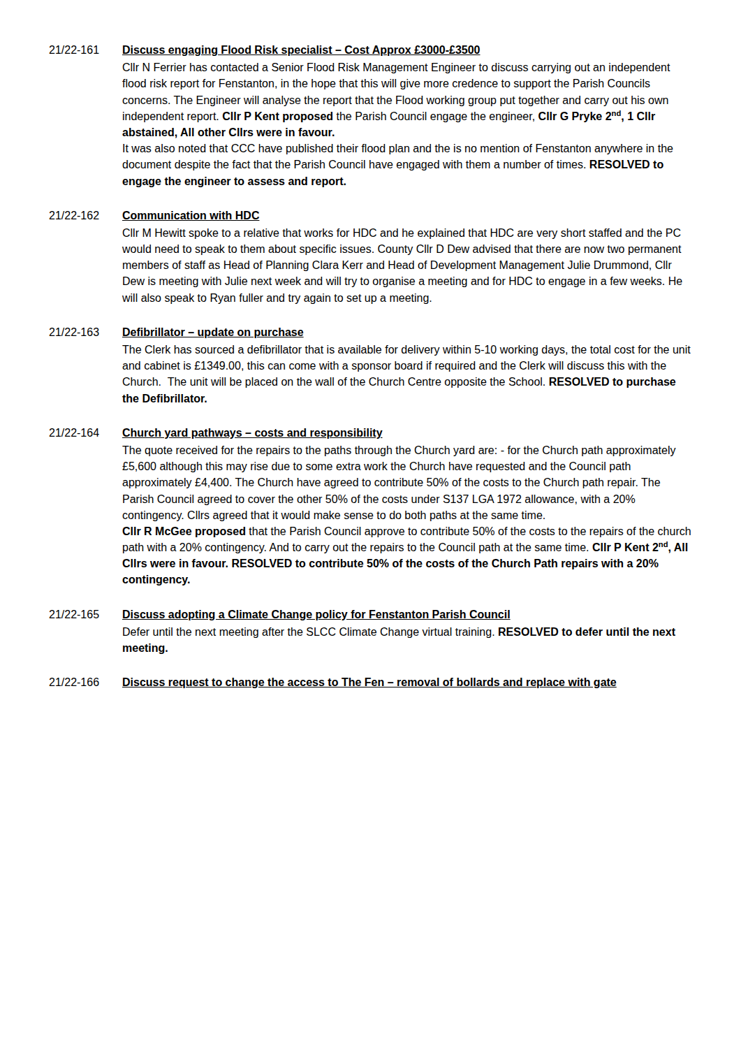21/22-161
Discuss engaging Flood Risk specialist – Cost Approx £3000-£3500
Cllr N Ferrier has contacted a Senior Flood Risk Management Engineer to discuss carrying out an independent flood risk report for Fenstanton, in the hope that this will give more credence to support the Parish Councils concerns. The Engineer will analyse the report that the Flood working group put together and carry out his own independent report. Cllr P Kent proposed the Parish Council engage the engineer, Cllr G Pryke 2nd, 1 Cllr abstained, All other Cllrs were in favour.
It was also noted that CCC have published their flood plan and the is no mention of Fenstanton anywhere in the document despite the fact that the Parish Council have engaged with them a number of times. RESOLVED to engage the engineer to assess and report.
21/22-162
Communication with HDC
Cllr M Hewitt spoke to a relative that works for HDC and he explained that HDC are very short staffed and the PC would need to speak to them about specific issues. County Cllr D Dew advised that there are now two permanent members of staff as Head of Planning Clara Kerr and Head of Development Management Julie Drummond, Cllr Dew is meeting with Julie next week and will try to organise a meeting and for HDC to engage in a few weeks. He will also speak to Ryan fuller and try again to set up a meeting.
21/22-163
Defibrillator – update on purchase
The Clerk has sourced a defibrillator that is available for delivery within 5-10 working days, the total cost for the unit and cabinet is £1349.00, this can come with a sponsor board if required and the Clerk will discuss this with the Church. The unit will be placed on the wall of the Church Centre opposite the School. RESOLVED to purchase the Defibrillator.
21/22-164
Church yard pathways – costs and responsibility
The quote received for the repairs to the paths through the Church yard are: - for the Church path approximately £5,600 although this may rise due to some extra work the Church have requested and the Council path approximately £4,400. The Church have agreed to contribute 50% of the costs to the Church path repair. The Parish Council agreed to cover the other 50% of the costs under S137 LGA 1972 allowance, with a 20% contingency. Cllrs agreed that it would make sense to do both paths at the same time.
Cllr R McGee proposed that the Parish Council approve to contribute 50% of the costs to the repairs of the church path with a 20% contingency. And to carry out the repairs to the Council path at the same time. Cllr P Kent 2nd, All Cllrs were in favour. RESOLVED to contribute 50% of the costs of the Church Path repairs with a 20% contingency.
21/22-165
Discuss adopting a Climate Change policy for Fenstanton Parish Council
Defer until the next meeting after the SLCC Climate Change virtual training. RESOLVED to defer until the next meeting.
21/22-166
Discuss request to change the access to The Fen – removal of bollards and replace with gate